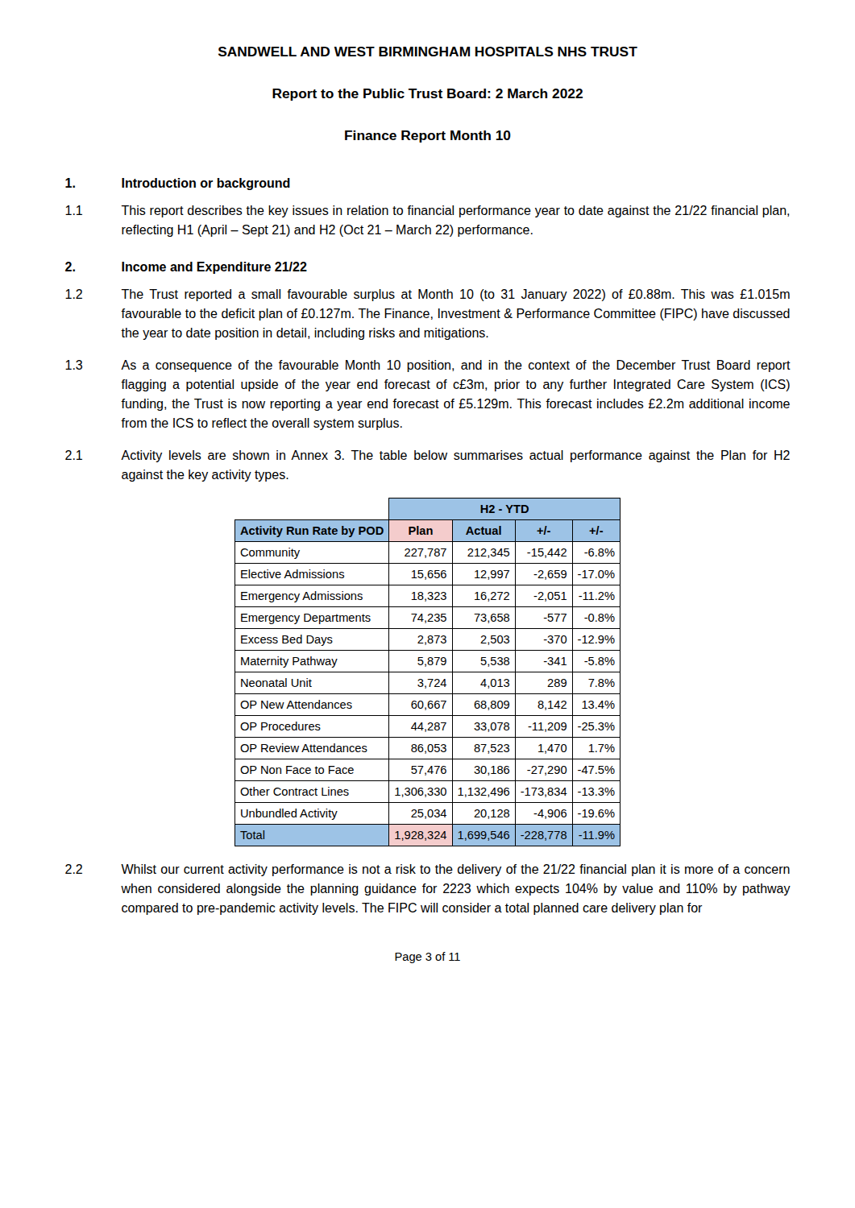SANDWELL AND WEST BIRMINGHAM HOSPITALS NHS TRUST
Report to the Public Trust Board: 2 March 2022
Finance Report Month 10
1.
Introduction or background
1.1
This report describes the key issues in relation to financial performance year to date against the 21/22 financial plan, reflecting H1 (April – Sept 21) and H2 (Oct 21 – March 22) performance.
2.
Income and Expenditure 21/22
1.2
The Trust reported a small favourable surplus at Month 10 (to 31 January 2022) of £0.88m. This was £1.015m favourable to the deficit plan of £0.127m. The Finance, Investment & Performance Committee (FIPC) have discussed the year to date position in detail, including risks and mitigations.
1.3
As a consequence of the favourable Month 10 position, and in the context of the December Trust Board report flagging a potential upside of the year end forecast of c£3m, prior to any further Integrated Care System (ICS) funding, the Trust is now reporting a year end forecast of £5.129m. This forecast includes £2.2m additional income from the ICS to reflect the overall system surplus.
2.1
Activity levels are shown in Annex 3. The table below summarises actual performance against the Plan for H2 against the key activity types.
| | H2 - YTD |
| --- | --- |
| Activity Run Rate by POD | Plan | Actual | +/- | +/- |
| Community | 227,787 | 212,345 | -15,442 | -6.8% |
| Elective Admissions | 15,656 | 12,997 | -2,659 | -17.0% |
| Emergency Admissions | 18,323 | 16,272 | -2,051 | -11.2% |
| Emergency Departments | 74,235 | 73,658 | -577 | -0.8% |
| Excess Bed Days | 2,873 | 2,503 | -370 | -12.9% |
| Maternity Pathway | 5,879 | 5,538 | -341 | -5.8% |
| Neonatal Unit | 3,724 | 4,013 | 289 | 7.8% |
| OP New Attendances | 60,667 | 68,809 | 8,142 | 13.4% |
| OP Procedures | 44,287 | 33,078 | -11,209 | -25.3% |
| OP Review Attendances | 86,053 | 87,523 | 1,470 | 1.7% |
| OP Non Face to Face | 57,476 | 30,186 | -27,290 | -47.5% |
| Other Contract Lines | 1,306,330 | 1,132,496 | -173,834 | -13.3% |
| Unbundled Activity | 25,034 | 20,128 | -4,906 | -19.6% |
| Total | 1,928,324 | 1,699,546 | -228,778 | -11.9% |
2.2
Whilst our current activity performance is not a risk to the delivery of the 21/22 financial plan it is more of a concern when considered alongside the planning guidance for 2223 which expects 104% by value and 110% by pathway compared to pre-pandemic activity levels. The FIPC will consider a total planned care delivery plan for
Page 3 of 11